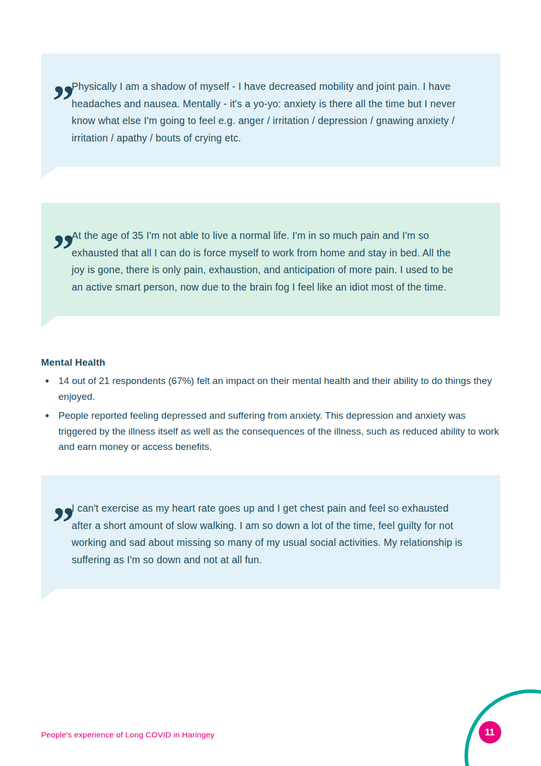“
Physically I am a shadow of myself - I have decreased mobility and joint pain. I have headaches and nausea. Mentally - it's a yo-yo: anxiety is there all the time but I never know what else I'm going to feel e.g. anger / irritation / depression / gnawing anxiety / irritation / apathy / bouts of crying etc.
“
At the age of 35 I'm not able to live a normal life. I'm in so much pain and I'm so exhausted that all I can do is force myself to work from home and stay in bed. All the joy is gone, there is only pain, exhaustion, and anticipation of more pain. I used to be an active smart person, now due to the brain fog I feel like an idiot most of the time.
Mental Health
14 out of 21 respondents (67%) felt an impact on their mental health and their ability to do things they enjoyed.
People reported feeling depressed and suffering from anxiety. This depression and anxiety was triggered by the illness itself as well as the consequences of the illness, such as reduced ability to work and earn money or access benefits.
“
I can't exercise as my heart rate goes up and I get chest pain and feel so exhausted after a short amount of slow walking. I am so down a lot of the time, feel guilty for not working and sad about missing so many of my usual social activities. My relationship is suffering as I'm so down and not at all fun.
People's experience of Long COVID in Haringey
11